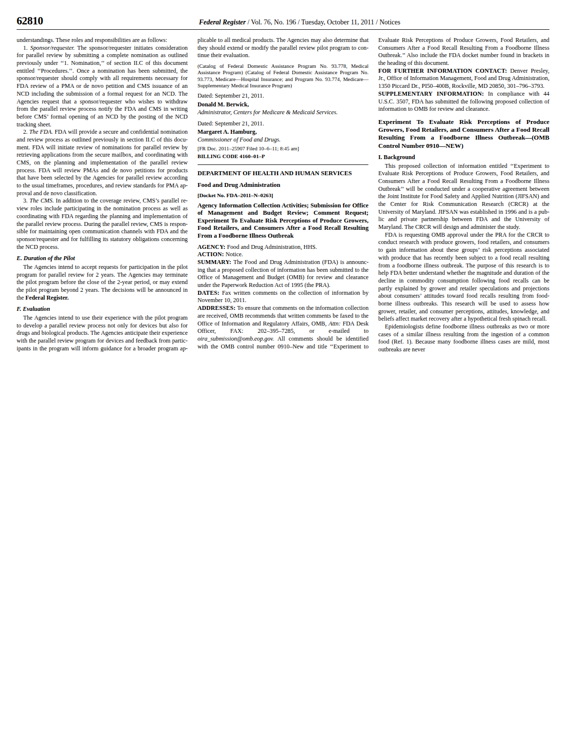62810
Federal Register / Vol. 76, No. 196 / Tuesday, October 11, 2011 / Notices
understandings. These roles and responsibilities are as follows:
1. Sponsor/requester. The sponsor/requester initiates consideration for parallel review by submitting a complete nomination as outlined previously under ‘‘1. Nomination,’’ of section II.C of this document entitled ‘‘Procedures.’’. Once a nomination has been submitted, the sponsor/requester should comply with all requirements necessary for FDA review of a PMA or de novo petition and CMS issuance of an NCD including the submission of a formal request for an NCD. The Agencies request that a sponsor/requester who wishes to withdraw from the parallel review process notify the FDA and CMS in writing before CMS’ formal opening of an NCD by the posting of the NCD tracking sheet.
2. The FDA. FDA will provide a secure and confidential nomination and review process as outlined previously in section II.C of this document. FDA will initiate review of nominations for parallel review by retrieving applications from the secure mailbox, and coordinating with CMS, on the planning and implementation of the parallel review process. FDA will review PMAs and de novo petitions for products that have been selected by the Agencies for parallel review according to the usual timeframes, procedures, and review standards for PMA approval and de novo classification.
3. The CMS. In addition to the coverage review, CMS’s parallel review roles include participating in the nomination process as well as coordinating with FDA regarding the planning and implementation of the parallel review process. During the parallel review, CMS is responsible for maintaining open communication channels with FDA and the sponsor/requester and for fulfilling its statutory obligations concerning the NCD process.
E. Duration of the Pilot
The Agencies intend to accept requests for participation in the pilot program for parallel review for 2 years. The Agencies may terminate the pilot program before the close of the 2-year period, or may extend the pilot program beyond 2 years. The decisions will be announced in the Federal Register.
F. Evaluation
The Agencies intend to use their experience with the pilot program to develop a parallel review process not only for devices but also for drugs and biological products. The Agencies anticipate their experience with the parallel review program for devices and feedback from participants in the program will inform guidance for a broader program applicable to all medical products. The Agencies may also determine that they should extend or modify the parallel review pilot program to continue their evaluation.
(Catalog of Federal Domestic Assistance Program No. 93.778, Medical Assistance Program) (Catalog of Federal Domestic Assistance Program No. 93.773, Medicare—Hospital Insurance; and Program No. 93.774, Medicare—Supplementary Medical Insurance Program)
Dated: September 21, 2011.
Donald M. Berwick,
Administrator, Centers for Medicare & Medicaid Services.
Dated: September 21, 2011.
Margaret A. Hamburg,
Commissioner of Food and Drugs.
[FR Doc. 2011–25907 Filed 10–6–11; 8:45 am]
BILLING CODE 4160–01–P
DEPARTMENT OF HEALTH AND HUMAN SERVICES
Food and Drug Administration
[Docket No. FDA–2011–N–0263]
Agency Information Collection Activities; Submission for Office of Management and Budget Review; Comment Request; Experiment To Evaluate Risk Perceptions of Produce Growers, Food Retailers, and Consumers After a Food Recall Resulting From a Foodborne Illness Outbreak
AGENCY: Food and Drug Administration, HHS.
ACTION: Notice.
SUMMARY: The Food and Drug Administration (FDA) is announcing that a proposed collection of information has been submitted to the Office of Management and Budget (OMB) for review and clearance under the Paperwork Reduction Act of 1995 (the PRA).
DATES: Fax written comments on the collection of information by November 10, 2011.
ADDRESSES: To ensure that comments on the information collection are received, OMB recommends that written comments be faxed to the Office of Information and Regulatory Affairs, OMB, Attn: FDA Desk Officer, FAX: 202–395–7285, or e-mailed to oira_submission@omb.eop.gov. All comments should be identified with the OMB control number 0910–New and title ‘‘Experiment to Evaluate Risk Perceptions of Produce Growers, Food Retailers, and Consumers After a Food Recall Resulting From a Foodborne Illness Outbreak.’’ Also include the FDA docket number found in brackets in the heading of this document.
FOR FURTHER INFORMATION CONTACT: Denver Presley, Jr., Office of Information Management, Food and Drug Administration, 1350 Piccard Dr., PI50–400B, Rockville, MD 20850, 301–796–3793.
SUPPLEMENTARY INFORMATION: In compliance with 44 U.S.C. 3507, FDA has submitted the following proposed collection of information to OMB for review and clearance.
Experiment To Evaluate Risk Perceptions of Produce Growers, Food Retailers, and Consumers After a Food Recall Resulting From a Foodborne Illness Outbreak—(OMB Control Number 0910—NEW)
I. Background
This proposed collection of information entitled ‘‘Experiment to Evaluate Risk Perceptions of Produce Growers, Food Retailers, and Consumers After a Food Recall Resulting From a Foodborne Illness Outbreak’’ will be conducted under a cooperative agreement between the Joint Institute for Food Safety and Applied Nutrition (JIFSAN) and the Center for Risk Communication Research (CRCR) at the University of Maryland. JIFSAN was established in 1996 and is a public and private partnership between FDA and the University of Maryland. The CRCR will design and administer the study.
FDA is requesting OMB approval under the PRA for the CRCR to conduct research with produce growers, food retailers, and consumers to gain information about these groups’ risk perceptions associated with produce that has recently been subject to a food recall resulting from a foodborne illness outbreak. The purpose of this research is to help FDA better understand whether the magnitude and duration of the decline in commodity consumption following food recalls can be partly explained by grower and retailer speculations and projections about consumers’ attitudes toward food recalls resulting from foodborne illness outbreaks. This research will be used to assess how grower, retailer, and consumer perceptions, attitudes, knowledge, and beliefs affect market recovery after a hypothetical fresh spinach recall.
Epidemiologists define foodborne illness outbreaks as two or more cases of a similar illness resulting from the ingestion of a common food (Ref. 1). Because many foodborne illness cases are mild, most outbreaks are never